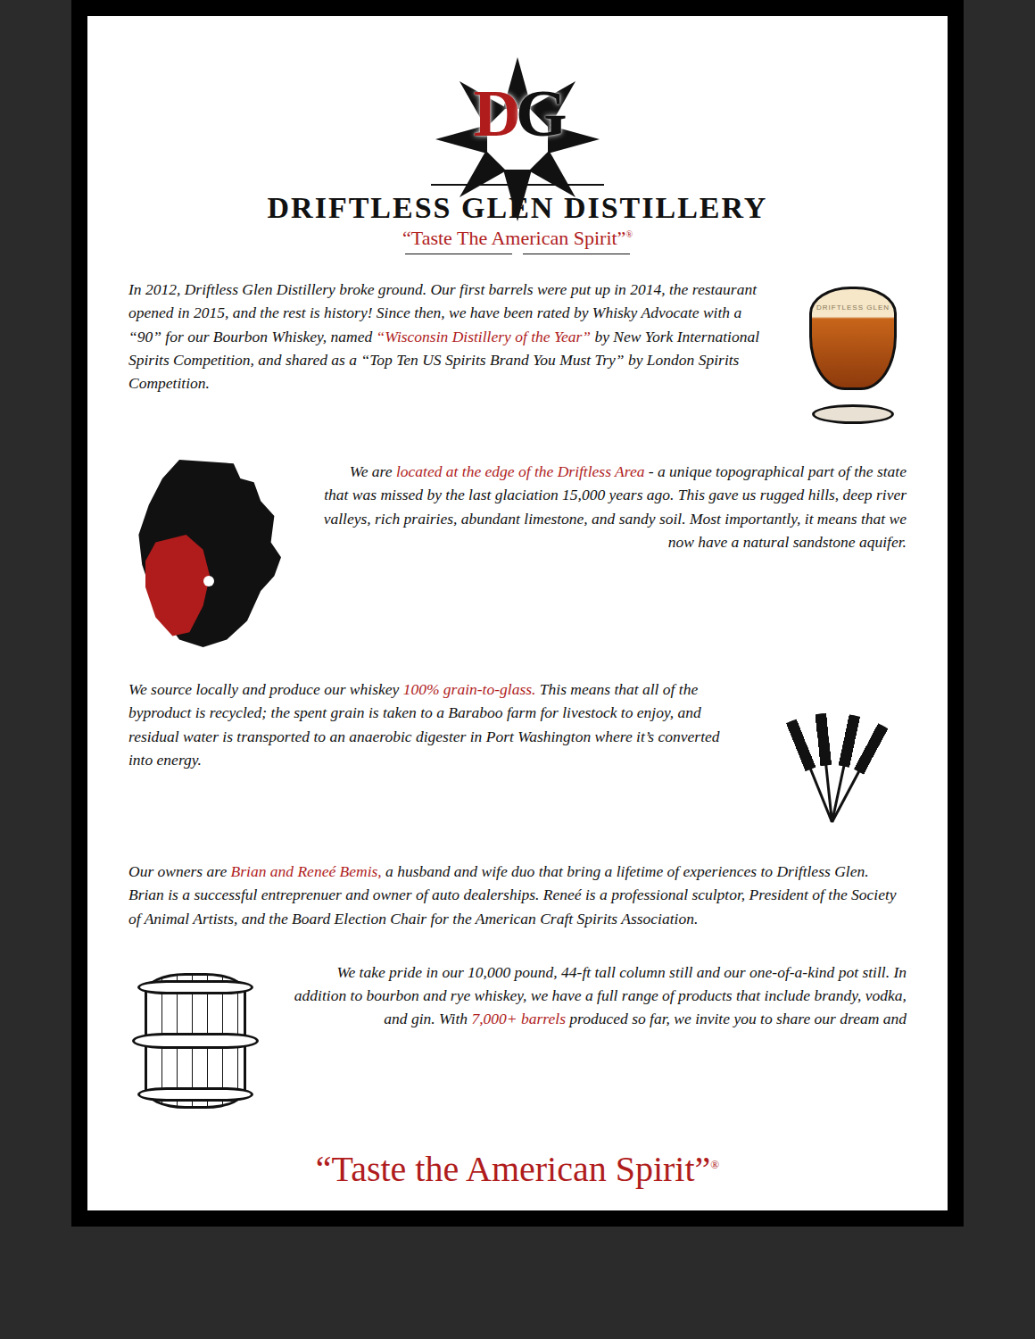DG
Driftless Glen Distillery
“Taste The American Spirit”®
In 2012, Driftless Glen Distillery broke ground. Our first barrels were put up in 2014, the restaurant opened in 2015, and the rest is history! Since then, we have been rated by Whisky Advocate with a “90” for our Bourbon Whiskey, named “Wisconsin Distillery of the Year” by New York International Spirits Competition, and shared as a “Top Ten US Spirits Brand You Must Try” by London Spirits Competition.
We are located at the edge of the Driftless Area - a unique topographical part of the state that was missed by the last glaciation 15,000 years ago. This gave us rugged hills, deep river valleys, rich prairies, abundant limestone, and sandy soil. Most importantly, it means that we now have a natural sandstone aquifer.
We source locally and produce our whiskey 100% grain-to-glass. This means that all of the byproduct is recycled; the spent grain is taken to a Baraboo farm for livestock to enjoy, and residual water is transported to an anaerobic digester in Port Washington where it’s converted into energy.
Our owners are Brian and Reneé Bemis, a husband and wife duo that bring a lifetime of experiences to Driftless Glen. Brian is a successful entreprenuer and owner of auto dealerships. Reneé is a professional sculptor, President of the Society of Animal Artists, and the Board Election Chair for the American Craft Spirits Association.
We take pride in our 10,000 pound, 44-ft tall column still and our one-of-a-kind pot still. In addition to bourbon and rye whiskey, we have a full range of products that include brandy, vodka, and gin. With 7,000+ barrels produced so far, we invite you to share our dream and
“Taste the American Spirit”®